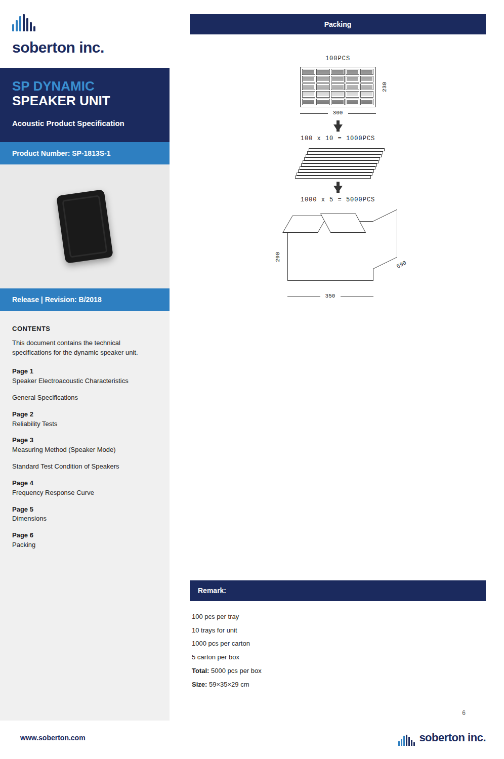soberton inc.
SP DYNAMIC
SPEAKER UNIT
Acoustic Product Specification
Product Number: SP-1813S-1
Release | Revision: B/2018
CONTENTS
This document contains the technical specifications for the dynamic speaker unit.
Page 1
Speaker Electroacoustic Characteristics
General Specifications
Page 2
Reliability Tests
Page 3
Measuring Method (Speaker Mode)
Standard Test Condition of Speakers
Page 4
Frequency Response Curve
Page 5
Dimensions
Page 6
Packing
Packing
100PCS
230
300
100 x 10 = 1000PCS
1000 x 5 = 5000PCS
290
350
590
Remark:
100 pcs per tray
10 trays for unit
1000 pcs per carton
5 carton per box
Total: 5000 pcs per box
Size: 59×35×29 cm
6
www.soberton.com
soberton inc.